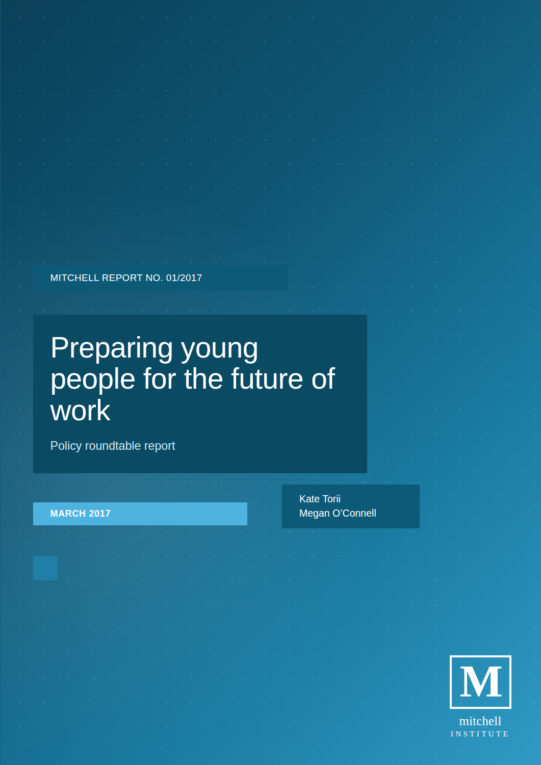MITCHELL REPORT NO. 01/2017
Preparing young people for the future of work
Policy roundtable report
MARCH 2017
Kate Torii Megan O’Connell
M
mitchell
INSTITUTE